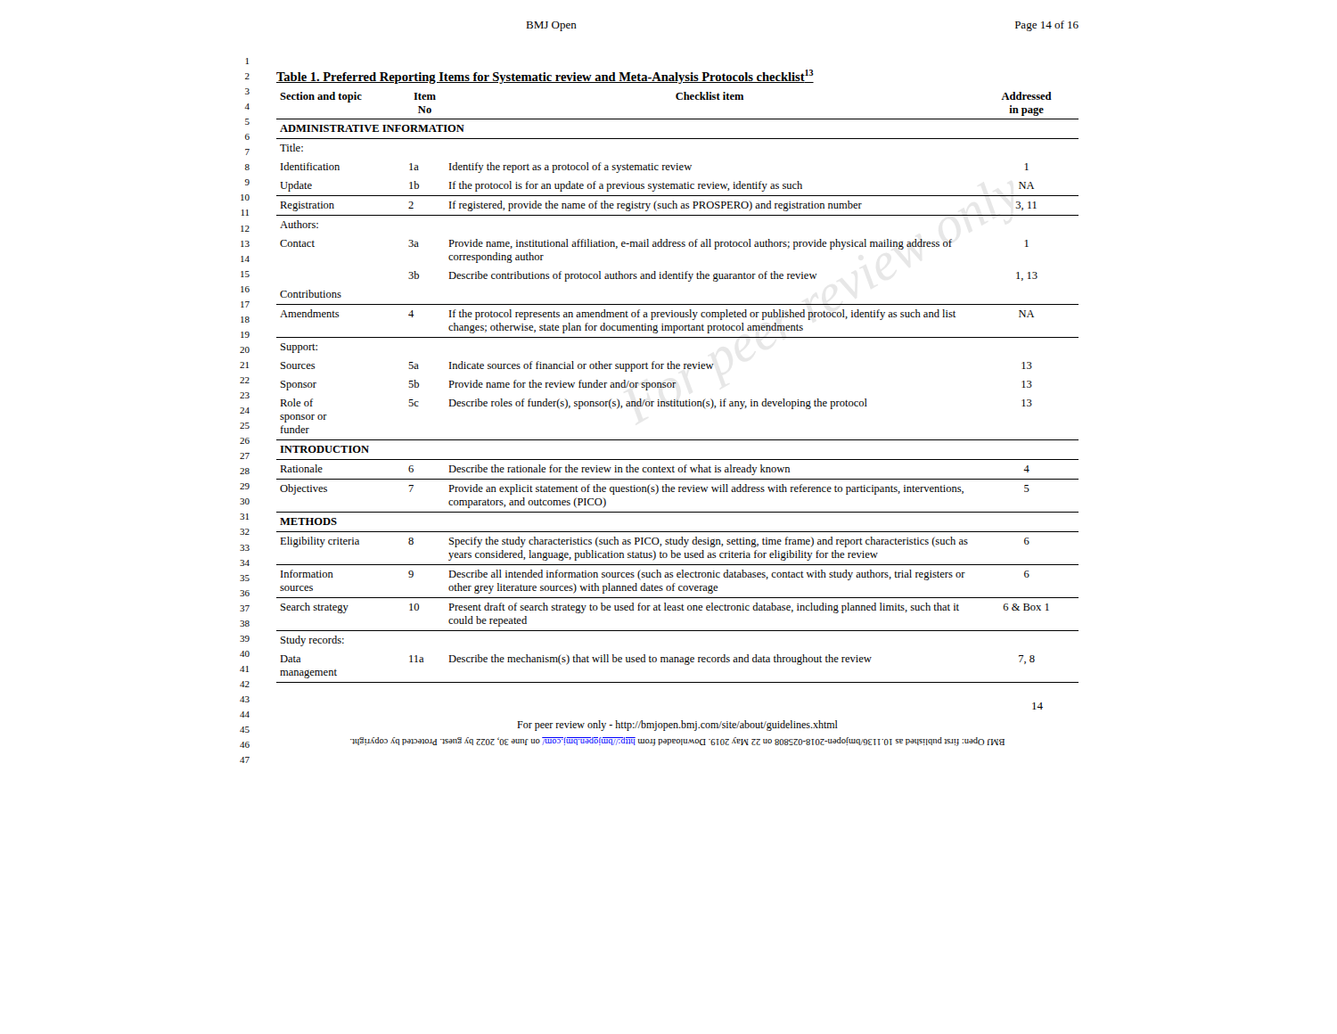BMJ Open Page 14 of 16
1
2
3
4
5
6
7
8
9
10
11
12
13
14
15
16
17
18
19
20
21
22
23
24
25
26
27
28
29
30
31
32
33
34
35
36
37
38
39
40
41
42
43
44
45
46
47
For peer review only
Table 1. Preferred Reporting Items for Systematic review and Meta-Analysis Protocols checklist13
| Section and topic | Item No | Checklist item | Addressed in page |
| --- | --- | --- | --- |
| ADMINISTRATIVE INFORMATION |
| Title: | | | |
| Identification | 1a | Identify the report as a protocol of a systematic review | 1 |
| Update | 1b | If the protocol is for an update of a previous systematic review, identify as such | NA |
| Registration | 2 | If registered, provide the name of the registry (such as PROSPERO) and registration number | 3, 11 |
| Authors: | | | |
| Contact | 3a | Provide name, institutional affiliation, e-mail address of all protocol authors; provide physical mailing address of corresponding author | 1 |
| | 3b | Describe contributions of protocol authors and identify the guarantor of the review | 1, 13 |
| Contributions | | | |
| Amendments | 4 | If the protocol represents an amendment of a previously completed or published protocol, identify as such and list changes; otherwise, state plan for documenting important protocol amendments | NA |
| Support: | | | |
| Sources | 5a | Indicate sources of financial or other support for the review | 13 |
| Sponsor | 5b | Provide name for the review funder and/or sponsor | 13 |
| Role of sponsor or funder | 5c | Describe roles of funder(s), sponsor(s), and/or institution(s), if any, in developing the protocol | 13 |
| INTRODUCTION |
| Rationale | 6 | Describe the rationale for the review in the context of what is already known | 4 |
| Objectives | 7 | Provide an explicit statement of the question(s) the review will address with reference to participants, interventions, comparators, and outcomes (PICO) | 5 |
| METHODS |
| Eligibility criteria | 8 | Specify the study characteristics (such as PICO, study design, setting, time frame) and report characteristics (such as years considered, language, publication status) to be used as criteria for eligibility for the review | 6 |
| Information sources | 9 | Describe all intended information sources (such as electronic databases, contact with study authors, trial registers or other grey literature sources) with planned dates of coverage | 6 |
| Search strategy | 10 | Present draft of search strategy to be used for at least one electronic database, including planned limits, such that it could be repeated | 6 & Box 1 |
| Study records: | | | |
| Data management | 11a | Describe the mechanism(s) that will be used to manage records and data throughout the review | 7, 8 |
14
For peer review only - http://bmjopen.bmj.com/site/about/guidelines.xhtml
BMJ Open: first published as 10.1136/bmjopen-2018-025808 on 22 May 2019. Downloaded from http://bmjopen.bmj.com/ on June 30, 2022 by guest. Protected by copyright.